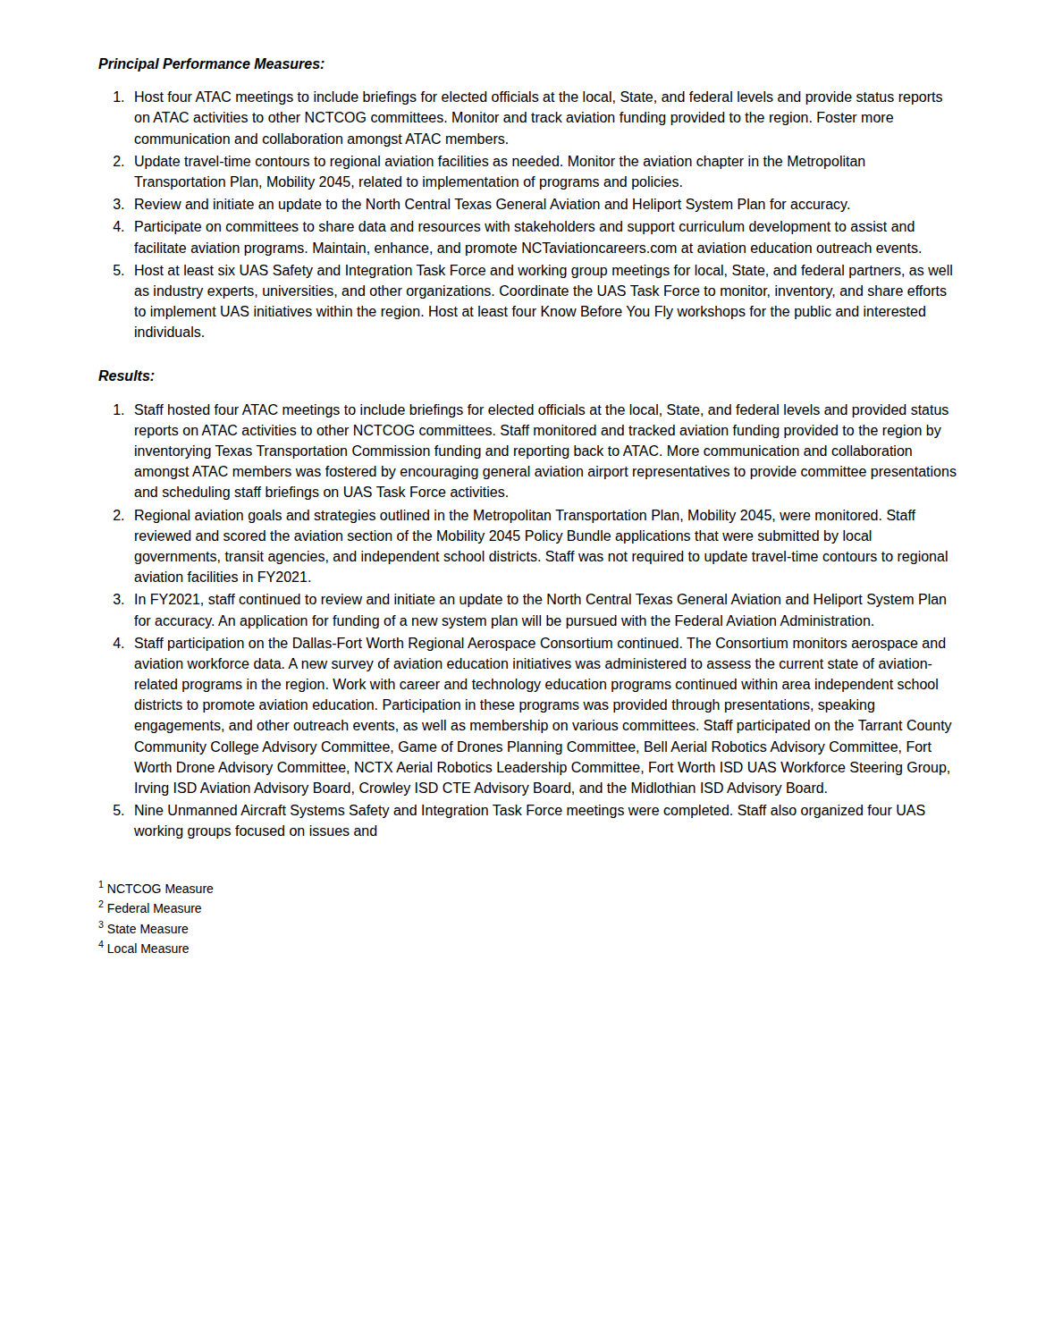Principal Performance Measures:
Host four ATAC meetings to include briefings for elected officials at the local, State, and federal levels and provide status reports on ATAC activities to other NCTCOG committees. Monitor and track aviation funding provided to the region. Foster more communication and collaboration amongst ATAC members.
Update travel-time contours to regional aviation facilities as needed. Monitor the aviation chapter in the Metropolitan Transportation Plan, Mobility 2045, related to implementation of programs and policies.
Review and initiate an update to the North Central Texas General Aviation and Heliport System Plan for accuracy.
Participate on committees to share data and resources with stakeholders and support curriculum development to assist and facilitate aviation programs. Maintain, enhance, and promote NCTaviationcareers.com at aviation education outreach events.
Host at least six UAS Safety and Integration Task Force and working group meetings for local, State, and federal partners, as well as industry experts, universities, and other organizations. Coordinate the UAS Task Force to monitor, inventory, and share efforts to implement UAS initiatives within the region. Host at least four Know Before You Fly workshops for the public and interested individuals.
Results:
Staff hosted four ATAC meetings to include briefings for elected officials at the local, State, and federal levels and provided status reports on ATAC activities to other NCTCOG committees. Staff monitored and tracked aviation funding provided to the region by inventorying Texas Transportation Commission funding and reporting back to ATAC. More communication and collaboration amongst ATAC members was fostered by encouraging general aviation airport representatives to provide committee presentations and scheduling staff briefings on UAS Task Force activities.
Regional aviation goals and strategies outlined in the Metropolitan Transportation Plan, Mobility 2045, were monitored. Staff reviewed and scored the aviation section of the Mobility 2045 Policy Bundle applications that were submitted by local governments, transit agencies, and independent school districts. Staff was not required to update travel-time contours to regional aviation facilities in FY2021.
In FY2021, staff continued to review and initiate an update to the North Central Texas General Aviation and Heliport System Plan for accuracy. An application for funding of a new system plan will be pursued with the Federal Aviation Administration.
Staff participation on the Dallas-Fort Worth Regional Aerospace Consortium continued. The Consortium monitors aerospace and aviation workforce data. A new survey of aviation education initiatives was administered to assess the current state of aviation-related programs in the region. Work with career and technology education programs continued within area independent school districts to promote aviation education. Participation in these programs was provided through presentations, speaking engagements, and other outreach events, as well as membership on various committees. Staff participated on the Tarrant County Community College Advisory Committee, Game of Drones Planning Committee, Bell Aerial Robotics Advisory Committee, Fort Worth Drone Advisory Committee, NCTX Aerial Robotics Leadership Committee, Fort Worth ISD UAS Workforce Steering Group, Irving ISD Aviation Advisory Board, Crowley ISD CTE Advisory Board, and the Midlothian ISD Advisory Board.
Nine Unmanned Aircraft Systems Safety and Integration Task Force meetings were completed. Staff also organized four UAS working groups focused on issues and
1 NCTCOG Measure
2 Federal Measure
3 State Measure
4 Local Measure